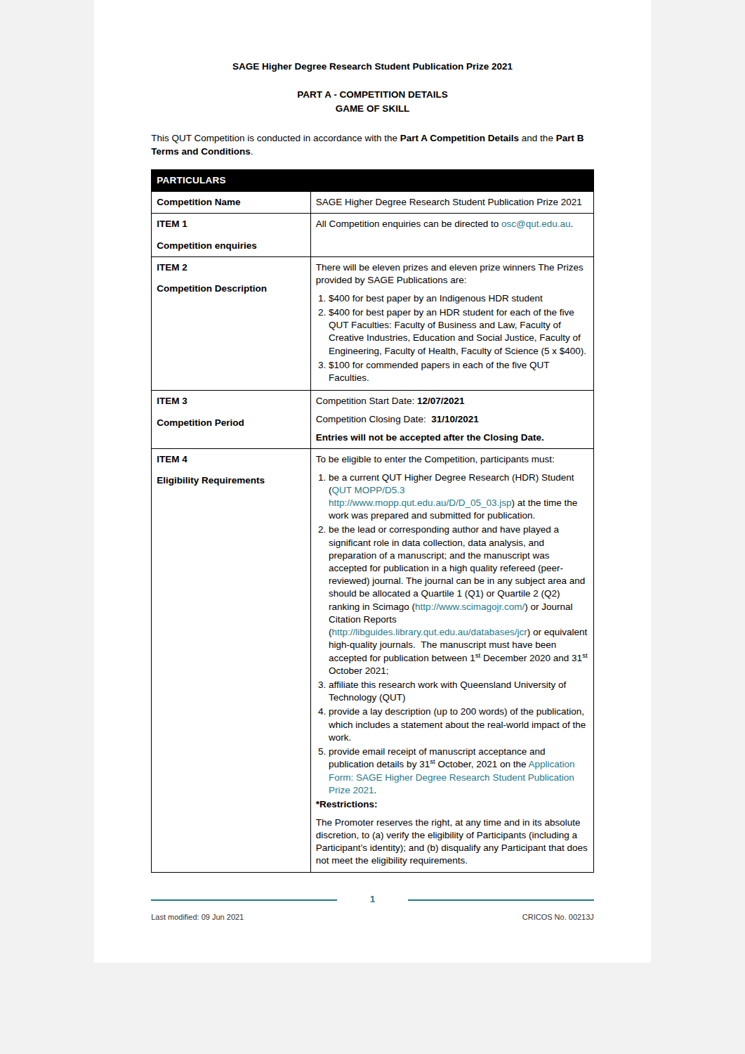SAGE Higher Degree Research Student Publication Prize 2021
PART A - COMPETITION DETAILS
GAME OF SKILL
This QUT Competition is conducted in accordance with the Part A Competition Details and the Part B Terms and Conditions.
| PARTICULARS |
| --- |
| Competition Name | SAGE Higher Degree Research Student Publication Prize 2021 |
| ITEM 1 Competition enquiries | All Competition enquiries can be directed to osc@qut.edu.au . |
| ITEM 2 Competition Description | There will be eleven prizes and eleven prize winners The Prizes provided by SAGE Publications are: $400 for best paper by an Indigenous HDR student $400 for best paper by an HDR student for each of the five QUT Faculties: Faculty of Business and Law, Faculty of Creative Industries, Education and Social Justice, Faculty of Engineering, Faculty of Health, Faculty of Science (5 x $400). $100 for commended papers in each of the five QUT Faculties. |
| ITEM 3 Competition Period | Competition Start Date: 12/07/2021 Competition Closing Date: 31/10/2021 Entries will not be accepted after the Closing Date. |
| ITEM 4 Eligibility Requirements | To be eligible to enter the Competition, participants must: be a current QUT Higher Degree Research (HDR) Student ( QUT MOPP/D5.3 http://www.mopp.qut.edu.au/D/D_05_03.jsp ) at the time the work was prepared and submitted for publication. be the lead or corresponding author and have played a significant role in data collection, data analysis, and preparation of a manuscript; and the manuscript was accepted for publication in a high quality refereed (peer-reviewed) journal. The journal can be in any subject area and should be allocated a Quartile 1 (Q1) or Quartile 2 (Q2) ranking in Scimago ( http://www.scimagojr.com/ ) or Journal Citation Reports ( http://libguides.library.qut.edu.au/databases/jcr ) or equivalent high-quality journals. The manuscript must have been accepted for publication between 1 st December 2020 and 31 st October 2021; affiliate this research work with Queensland University of Technology (QUT) provide a lay description (up to 200 words) of the publication, which includes a statement about the real-world impact of the work. provide email receipt of manuscript acceptance and publication details by 31 st October, 2021 on the Application Form: SAGE Higher Degree Research Student Publication Prize 2021 . *Restrictions: The Promoter reserves the right, at any time and in its absolute discretion, to (a) verify the eligibility of Participants (including a Participant’s identity); and (b) disqualify any Participant that does not meet the eligibility requirements. |
1
Last modified: 09 Jun 2021 CRICOS No. 00213J